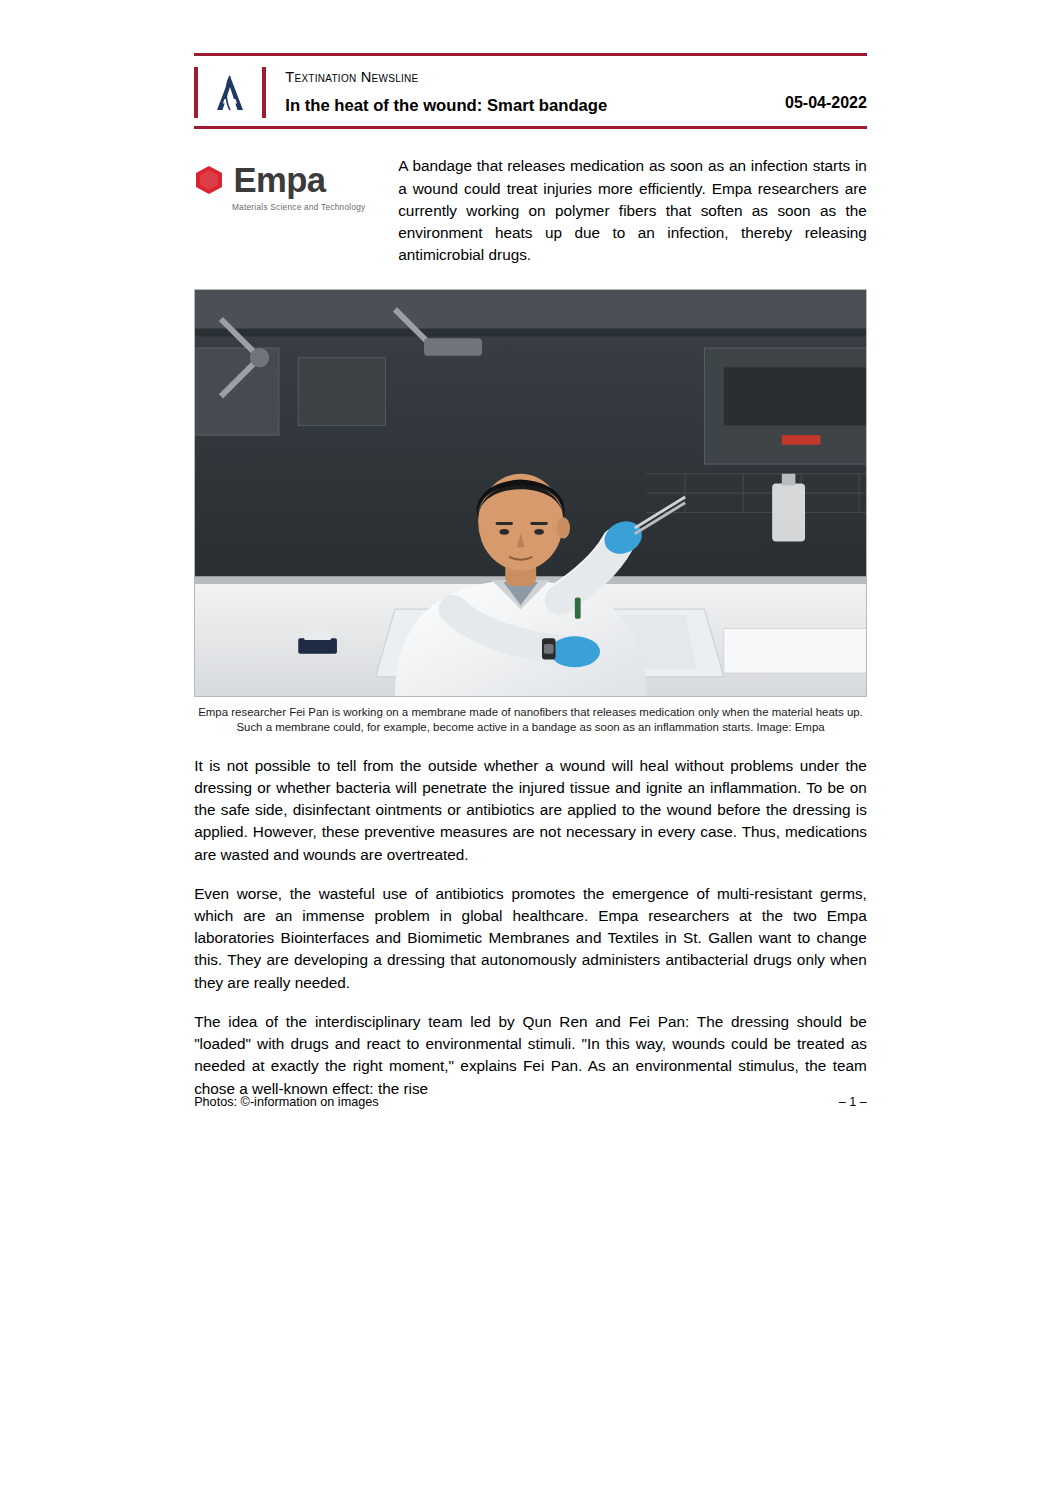Textination Newsline
In the heat of the wound: Smart bandage
05-04-2022
Empa
Materials Science and Technology
A bandage that releases medication as soon as an infection starts in a wound could treat injuries more efficiently. Empa researchers are currently working on polymer fibers that soften as soon as the environment heats up due to an infection, thereby releasing antimicrobial drugs.
Empa researcher Fei Pan is working on a membrane made of nanofibers that releases medication only when the material heats up. Such a membrane could, for example, become active in a bandage as soon as an inflammation starts. Image: Empa
It is not possible to tell from the outside whether a wound will heal without problems under the dressing or whether bacteria will penetrate the injured tissue and ignite an inflammation. To be on the safe side, disinfectant ointments or antibiotics are applied to the wound before the dressing is applied. However, these preventive measures are not necessary in every case. Thus, medications are wasted and wounds are overtreated.
Even worse, the wasteful use of antibiotics promotes the emergence of multi-resistant germs, which are an immense problem in global healthcare. Empa researchers at the two Empa laboratories Biointerfaces and Biomimetic Membranes and Textiles in St. Gallen want to change this. They are developing a dressing that autonomously administers antibacterial drugs only when they are really needed.
The idea of the interdisciplinary team led by Qun Ren and Fei Pan: The dressing should be "loaded" with drugs and react to environmental stimuli. "In this way, wounds could be treated as needed at exactly the right moment," explains Fei Pan. As an environmental stimulus, the team chose a well-known effect: the rise
Photos: ©-information on images – 1 –